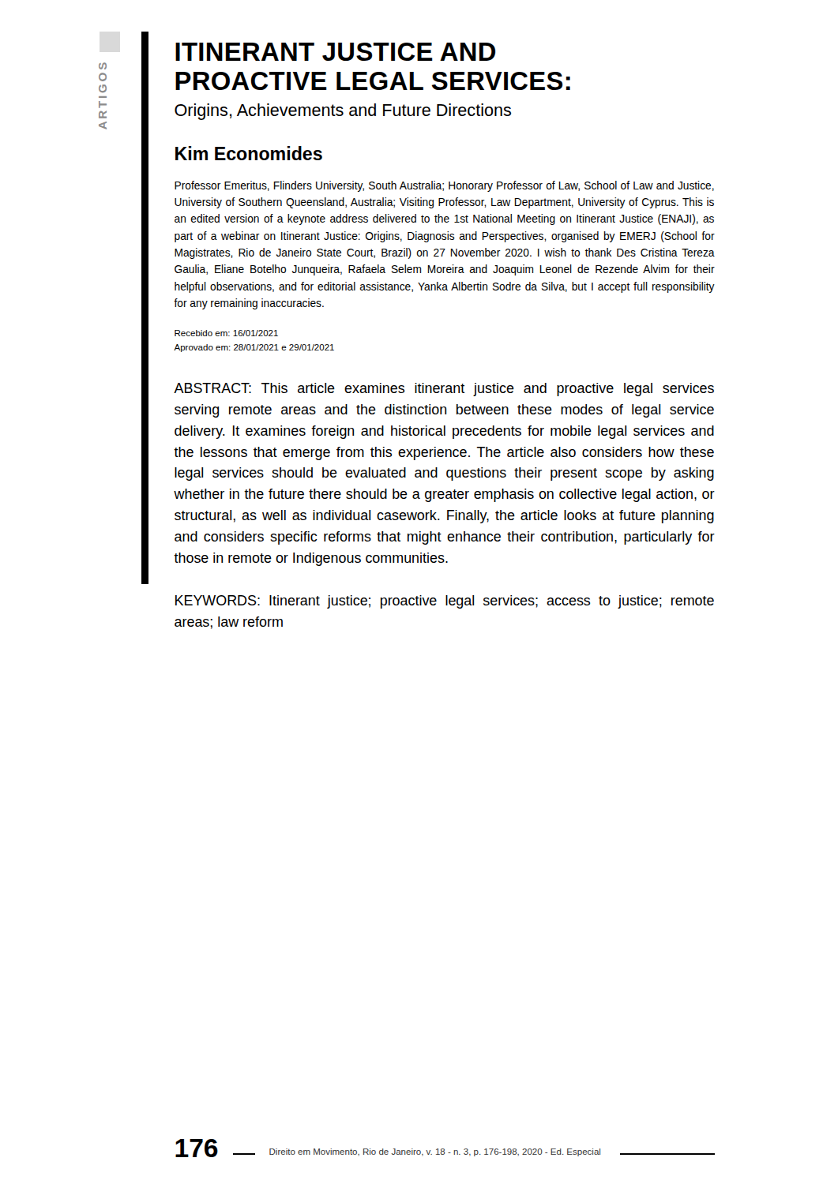Artigos
ITINERANT JUSTICE AND
PROACTIVE LEGAL SERVICES: Origins, Achievements and Future Directions
Kim Economides
Professor Emeritus, Flinders University, South Australia; Honorary Professor of Law, School of Law and Justice, University of Southern Queensland, Australia; Visiting Professor, Law Department, University of Cyprus. This is an edited version of a keynote address delivered to the 1st National Meeting on Itinerant Justice (ENAJI), as part of a webinar on Itinerant Justice: Origins, Diagnosis and Perspectives, organised by EMERJ (School for Magistrates, Rio de Janeiro State Court, Brazil) on 27 November 2020. I wish to thank Des Cristina Tereza Gaulia, Eliane Botelho Junqueira, Rafaela Selem Moreira and Joaquim Leonel de Rezende Alvim for their helpful observations, and for editorial assistance, Yanka Albertin Sodre da Silva, but I accept full responsibility for any remaining inaccuracies.
Recebido em: 16/01/2021
Aprovado em: 28/01/2021 e 29/01/2021
ABSTRACT: This article examines itinerant justice and proactive legal services serving remote areas and the distinction between these modes of legal service delivery. It examines foreign and historical precedents for mobile legal services and the lessons that emerge from this experience. The article also considers how these legal services should be evaluated and questions their present scope by asking whether in the future there should be a greater emphasis on collective legal action, or structural, as well as individual casework. Finally, the article looks at future planning and considers specific reforms that might enhance their contribution, particularly for those in remote or Indigenous communities.
KEYWORDS: Itinerant justice; proactive legal services; access to justice; remote areas; law reform
176
Direito em Movimento, Rio de Janeiro, v. 18 - n. 3, p. 176-198, 2020 - Ed. Especial